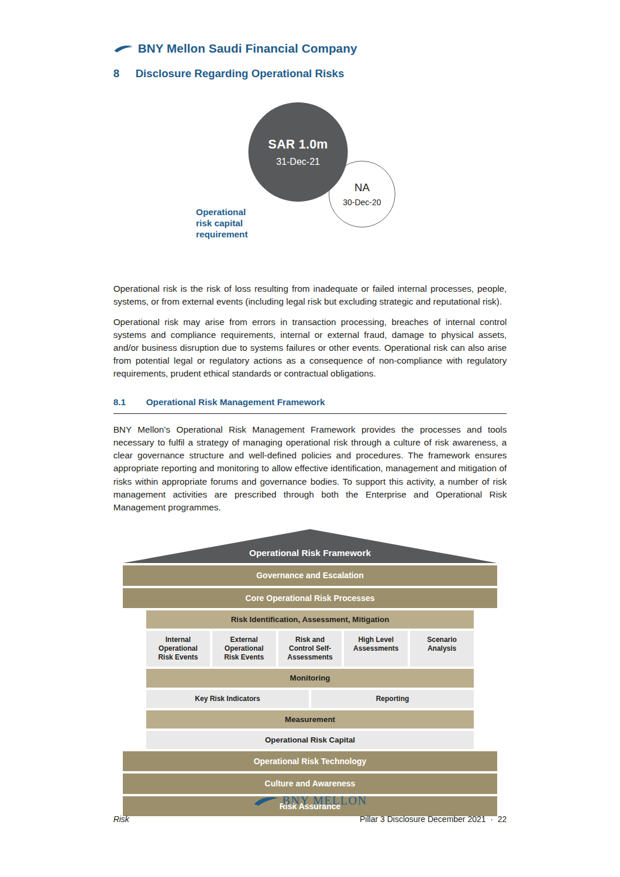BNY Mellon Saudi Financial Company
8 Disclosure Regarding Operational Risks
SAR 1.0m
31-Dec-21
NA
30-Dec-20
Operational
risk capital
requirement
Operational risk is the risk of loss resulting from inadequate or failed internal processes, people, systems, or from external events (including legal risk but excluding strategic and reputational risk).
Operational risk may arise from errors in transaction processing, breaches of internal control systems and compliance requirements, internal or external fraud, damage to physical assets, and/or business disruption due to systems failures or other events. Operational risk can also arise from potential legal or regulatory actions as a consequence of non-compliance with regulatory requirements, prudent ethical standards or contractual obligations.
8.1 Operational Risk Management Framework
BNY Mellon’s Operational Risk Management Framework provides the processes and tools necessary to fulfil a strategy of managing operational risk through a culture of risk awareness, a clear governance structure and well-defined policies and procedures. The framework ensures appropriate reporting and monitoring to allow effective identification, management and mitigation of risks within appropriate forums and governance bodies. To support this activity, a number of risk management activities are prescribed through both the Enterprise and Operational Risk Management programmes.
Operational Risk Framework
Governance and Escalation
Core Operational Risk Processes
Risk Identification, Assessment, Mitigation
Internal
Operational
Risk Events
External
Operational
Risk Events
Risk and
Control Self-
Assessments
High Level
Assessments
Scenario
Analysis
Monitoring
Key Risk Indicators
Reporting
Measurement
Operational Risk Capital
Operational Risk Technology
Culture and Awareness
Risk Assurance
BNY MELLON
Risk
Pillar 3 Disclosure December 2021 · 22